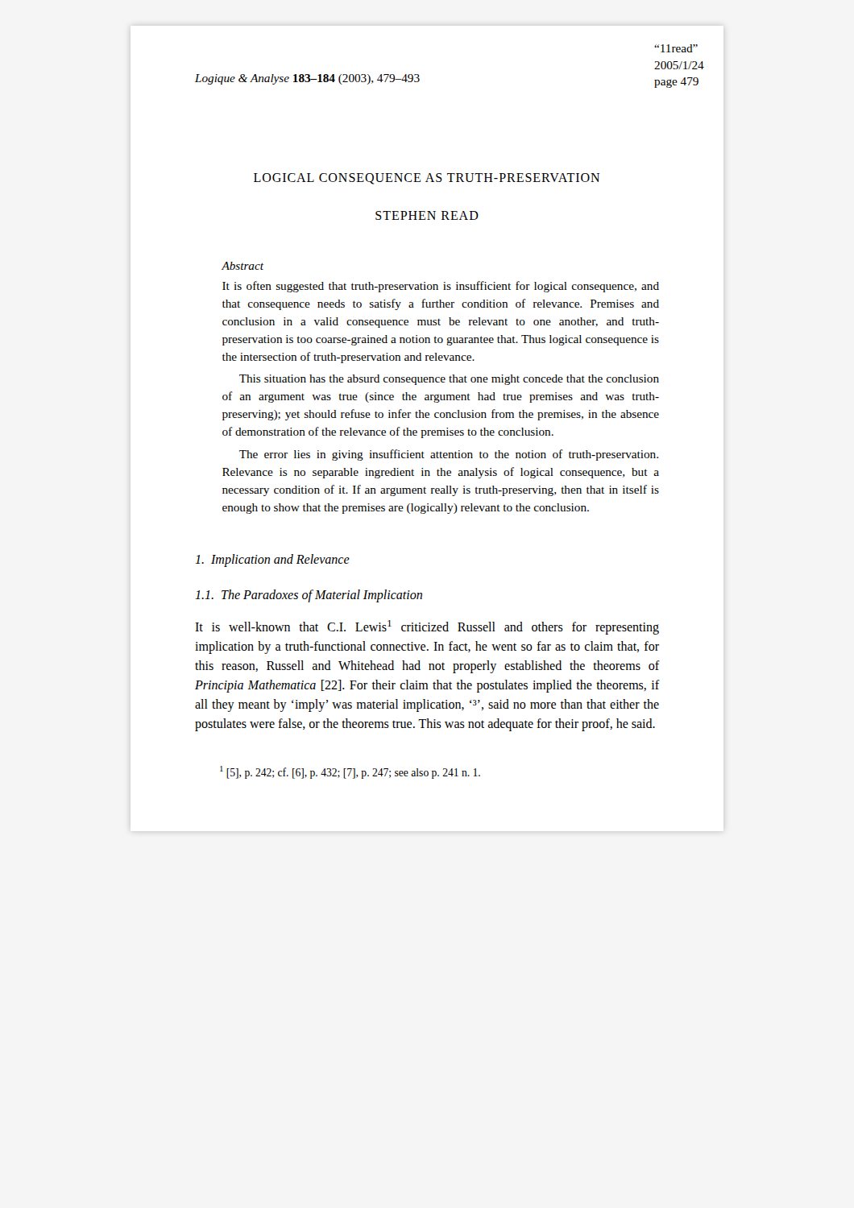“11read”
2005/1/24
page 479
Logique & Analyse 183–184 (2003), 479–493
LOGICAL CONSEQUENCE AS TRUTH-PRESERVATION
STEPHEN READ
Abstract
It is often suggested that truth-preservation is insufficient for logical consequence, and that consequence needs to satisfy a further condition of relevance. Premises and conclusion in a valid consequence must be relevant to one another, and truth-preservation is too coarse-grained a notion to guarantee that. Thus logical consequence is the intersection of truth-preservation and relevance.
This situation has the absurd consequence that one might concede that the conclusion of an argument was true (since the argument had true premises and was truth-preserving); yet should refuse to infer the conclusion from the premises, in the absence of demonstration of the relevance of the premises to the conclusion.
The error lies in giving insufficient attention to the notion of truth-preservation. Relevance is no separable ingredient in the analysis of logical consequence, but a necessary condition of it. If an argument really is truth-preserving, then that in itself is enough to show that the premises are (logically) relevant to the conclusion.
1. Implication and Relevance
1.1. The Paradoxes of Material Implication
It is well-known that C.I. Lewis1 criticized Russell and others for representing implication by a truth-functional connective. In fact, he went so far as to claim that, for this reason, Russell and Whitehead had not properly established the theorems of Principia Mathematica [22]. For their claim that the postulates implied the theorems, if all they meant by ‘imply’ was material implication, ‘³’, said no more than that either the postulates were false, or the theorems true. This was not adequate for their proof, he said.
1 [5], p. 242; cf. [6], p. 432; [7], p. 247; see also p. 241 n. 1.